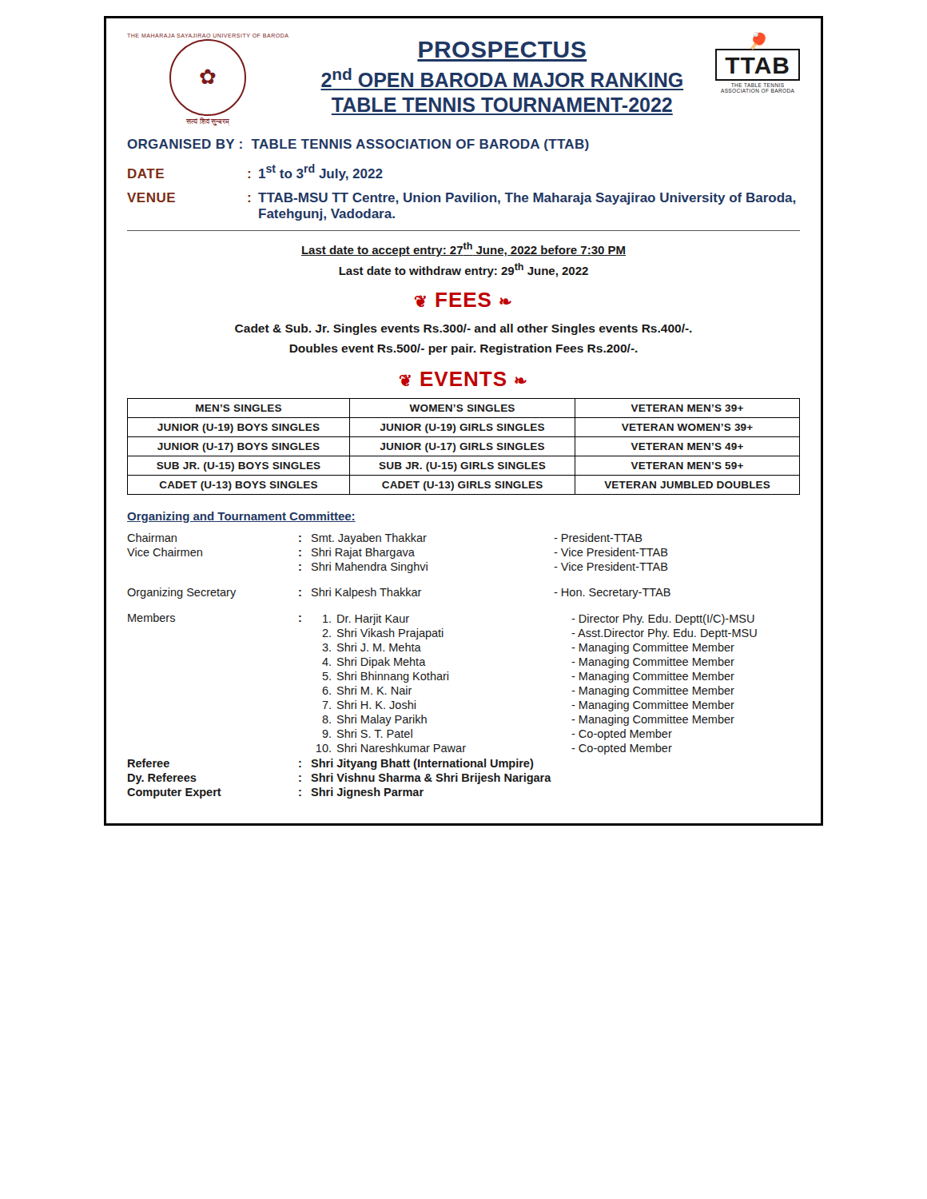THE MAHARAJA SAYAJIRAO UNIVERSITY OF BARODA
✿
सत्यं शिवं सुन्दरम्
PROSPECTUS
2nd OPEN BARODA MAJOR RANKING
TABLE TENNIS TOURNAMENT-2022
🏓
TTAB
THE TABLE TENNIS
ASSOCIATION OF BARODA
ORGANISED BY : TABLE TENNIS ASSOCIATION OF BARODA (TTAB)
DATE
:
1st to 3rd July, 2022
VENUE
:
TTAB-MSU TT Centre, Union Pavilion, The Maharaja Sayajirao University of Baroda, Fatehgunj, Vadodara.
Last date to accept entry: 27th June, 2022 before 7:30 PM
Last date to withdraw entry: 29th June, 2022
❦ FEES ❧
Cadet & Sub. Jr. Singles events Rs.300/- and all other Singles events Rs.400/-.
Doubles event Rs.500/- per pair. Registration Fees Rs.200/-.
❦ EVENTS ❧
| MEN’S SINGLES | WOMEN’S SINGLES | VETERAN MEN’S 39+ |
| JUNIOR (U-19) BOYS SINGLES | JUNIOR (U-19) GIRLS SINGLES | VETERAN WOMEN’S 39+ |
| JUNIOR (U-17) BOYS SINGLES | JUNIOR (U-17) GIRLS SINGLES | VETERAN MEN’S 49+ |
| SUB JR. (U-15) BOYS SINGLES | SUB JR. (U-15) GIRLS SINGLES | VETERAN MEN’S 59+ |
| CADET (U-13) BOYS SINGLES | CADET (U-13) GIRLS SINGLES | VETERAN JUMBLED DOUBLES |
Organizing and Tournament Committee:
| Chairman | : | Smt. Jayaben Thakkar | - President-TTAB |
| Vice Chairmen | : | Shri Rajat Bhargava | - Vice President-TTAB |
| | : | Shri Mahendra Singhvi | - Vice President-TTAB |
| Organizing Secretary | : | Shri Kalpesh Thakkar | - Hon. Secretary-TTAB |
| Members | : | / 1. / Dr. Harjit Kaur / - Director Phy. Edu. Deptt(I/C)-MSU / / 2. / Shri Vikash Prajapati / - Asst.Director Phy. Edu. Deptt-MSU / / 3. / Shri J. M. Mehta / - Managing Committee Member / / 4. / Shri Dipak Mehta / - Managing Committee Member / / 5. / Shri Bhinnang Kothari / - Managing Committee Member / / 6. / Shri M. K. Nair / - Managing Committee Member / / 7. / Shri H. K. Joshi / - Managing Committee Member / / 8. / Shri Malay Parikh / - Managing Committee Member / / 9. / Shri S. T. Patel / - Co-opted Member / / 10. / Shri Nareshkumar Pawar / - Co-opted Member / |
| Referee | : | Shri Jityang Bhatt (International Umpire) |
| Dy. Referees | : | Shri Vishnu Sharma & Shri Brijesh Narigara |
| Computer Expert | : | Shri Jignesh Parmar |